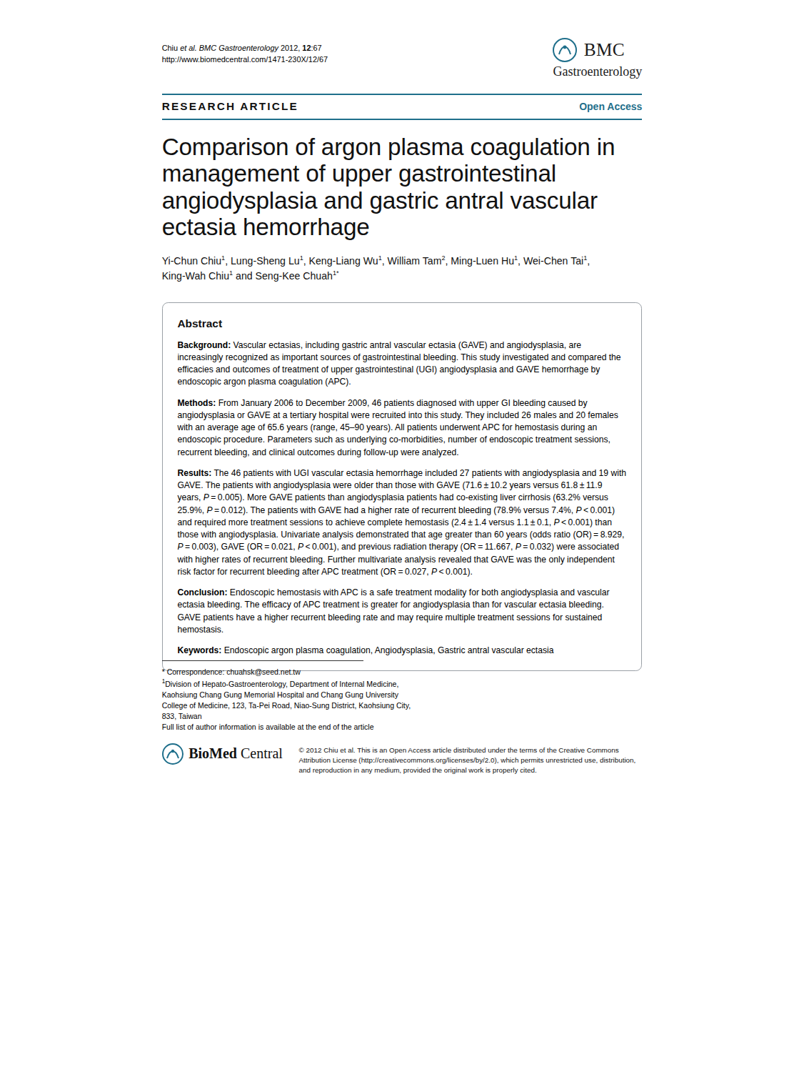Chiu et al. BMC Gastroenterology 2012, 12:67
http://www.biomedcentral.com/1471-230X/12/67
BMC
Gastroenterology
RESEARCH ARTICLE
Open Access
Comparison of argon plasma coagulation in management of upper gastrointestinal angiodysplasia and gastric antral vascular ectasia hemorrhage
Yi-Chun Chiu1, Lung-Sheng Lu1, Keng-Liang Wu1, William Tam2, Ming-Luen Hu1, Wei-Chen Tai1,
King-Wah Chiu1 and Seng-Kee Chuah1*
Abstract
Background: Vascular ectasias, including gastric antral vascular ectasia (GAVE) and angiodysplasia, are increasingly recognized as important sources of gastrointestinal bleeding. This study investigated and compared the efficacies and outcomes of treatment of upper gastrointestinal (UGI) angiodysplasia and GAVE hemorrhage by endoscopic argon plasma coagulation (APC).
Methods: From January 2006 to December 2009, 46 patients diagnosed with upper GI bleeding caused by angiodysplasia or GAVE at a tertiary hospital were recruited into this study. They included 26 males and 20 females with an average age of 65.6 years (range, 45–90 years). All patients underwent APC for hemostasis during an endoscopic procedure. Parameters such as underlying co-morbidities, number of endoscopic treatment sessions, recurrent bleeding, and clinical outcomes during follow-up were analyzed.
Results: The 46 patients with UGI vascular ectasia hemorrhage included 27 patients with angiodysplasia and 19 with GAVE. The patients with angiodysplasia were older than those with GAVE (71.6 ± 10.2 years versus 61.8 ± 11.9 years, P = 0.005). More GAVE patients than angiodysplasia patients had co-existing liver cirrhosis (63.2% versus 25.9%, P = 0.012). The patients with GAVE had a higher rate of recurrent bleeding (78.9% versus 7.4%, P < 0.001) and required more treatment sessions to achieve complete hemostasis (2.4 ± 1.4 versus 1.1 ± 0.1, P < 0.001) than those with angiodysplasia. Univariate analysis demonstrated that age greater than 60 years (odds ratio (OR) = 8.929, P = 0.003), GAVE (OR = 0.021, P < 0.001), and previous radiation therapy (OR = 11.667, P = 0.032) were associated with higher rates of recurrent bleeding. Further multivariate analysis revealed that GAVE was the only independent risk factor for recurrent bleeding after APC treatment (OR = 0.027, P < 0.001).
Conclusion: Endoscopic hemostasis with APC is a safe treatment modality for both angiodysplasia and vascular ectasia bleeding. The efficacy of APC treatment is greater for angiodysplasia than for vascular ectasia bleeding. GAVE patients have a higher recurrent bleeding rate and may require multiple treatment sessions for sustained hemostasis.
Keywords: Endoscopic argon plasma coagulation, Angiodysplasia, Gastric antral vascular ectasia
* Correspondence: chuahsk@seed.net.tw
1Division of Hepato-Gastroenterology, Department of Internal Medicine,
Kaohsiung Chang Gung Memorial Hospital and Chang Gung University
College of Medicine, 123, Ta-Pei Road, Niao-Sung District, Kaohsiung City,
833, Taiwan
Full list of author information is available at the end of the article
BioMed Central
© 2012 Chiu et al. This is an Open Access article distributed under the terms of the Creative Commons Attribution License (http://creativecommons.org/licenses/by/2.0), which permits unrestricted use, distribution, and reproduction in any medium, provided the original work is properly cited.